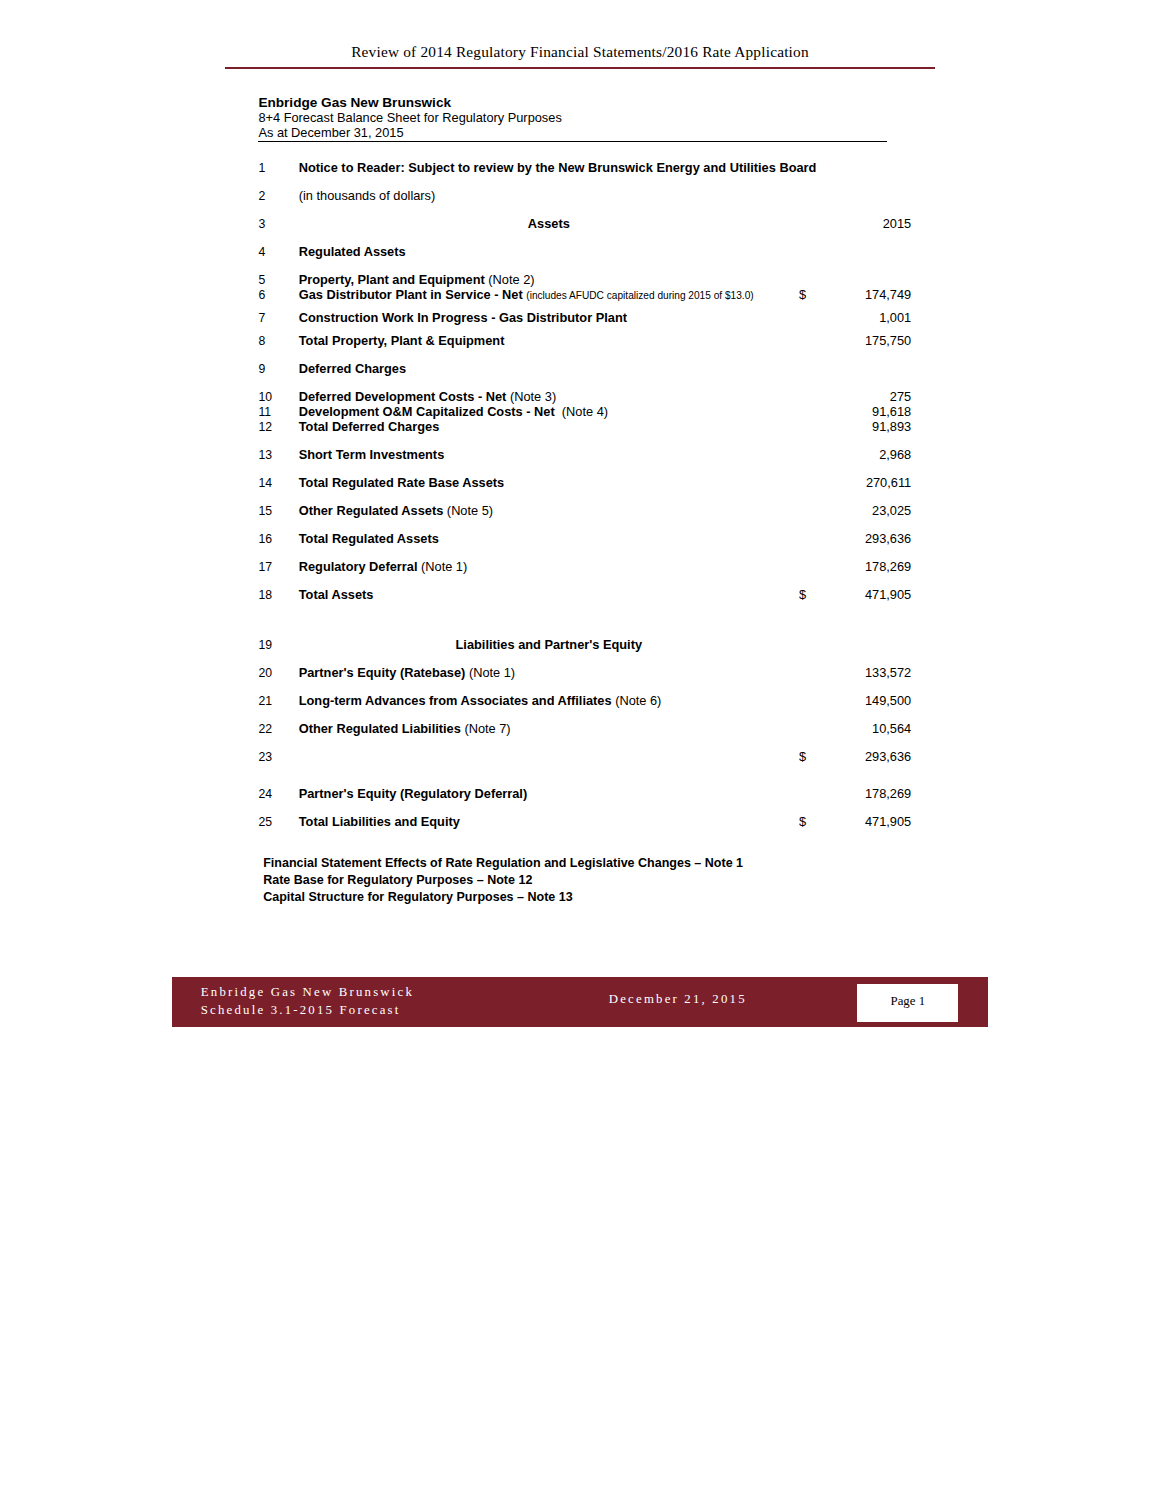Review of 2014 Regulatory Financial Statements/2016 Rate Application
Enbridge Gas New Brunswick
8+4 Forecast Balance Sheet for Regulatory Purposes
As at December 31, 2015
| 1 | Notice to Reader: Subject to review by the New Brunswick Energy and Utilities Board |
| 2 | (in thousands of dollars) |
| 3 | Assets | | 2015 |
| 4 | Regulated Assets | | |
| 5 | Property, Plant and Equipment (Note 2) | | |
| 6 | Gas Distributor Plant in Service - Net (includes AFUDC capitalized during 2015 of $13.0) | $ | 174,749 |
| 7 | Construction Work In Progress - Gas Distributor Plant | | 1,001 |
| 8 | Total Property, Plant & Equipment | | 175,750 |
| 9 | Deferred Charges | | |
| 10 | Deferred Development Costs - Net (Note 3) | | 275 |
| 11 | Development O&M Capitalized Costs - Net (Note 4) | | 91,618 |
| 12 | Total Deferred Charges | | 91,893 |
| 13 | Short Term Investments | | 2,968 |
| 14 | Total Regulated Rate Base Assets | | 270,611 |
| 15 | Other Regulated Assets (Note 5) | | 23,025 |
| 16 | Total Regulated Assets | | 293,636 |
| 17 | Regulatory Deferral (Note 1) | | 178,269 |
| 18 | Total Assets | $ | 471,905 |
| 19 | Liabilities and Partner's Equity | | |
| 20 | Partner's Equity (Ratebase) (Note 1) | | 133,572 |
| 21 | Long-term Advances from Associates and Affiliates (Note 6) | | 149,500 |
| 22 | Other Regulated Liabilities (Note 7) | | 10,564 |
| 23 | | $ | 293,636 |
| 24 | Partner's Equity (Regulatory Deferral) | | 178,269 |
| 25 | Total Liabilities and Equity | $ | 471,905 |
Financial Statement Effects of Rate Regulation and Legislative Changes – Note 1
Rate Base for Regulatory Purposes – Note 12
Capital Structure for Regulatory Purposes – Note 13
Enbridge Gas New Brunswick
Schedule 3.1-2015 Forecast
December 21, 2015
Page 1